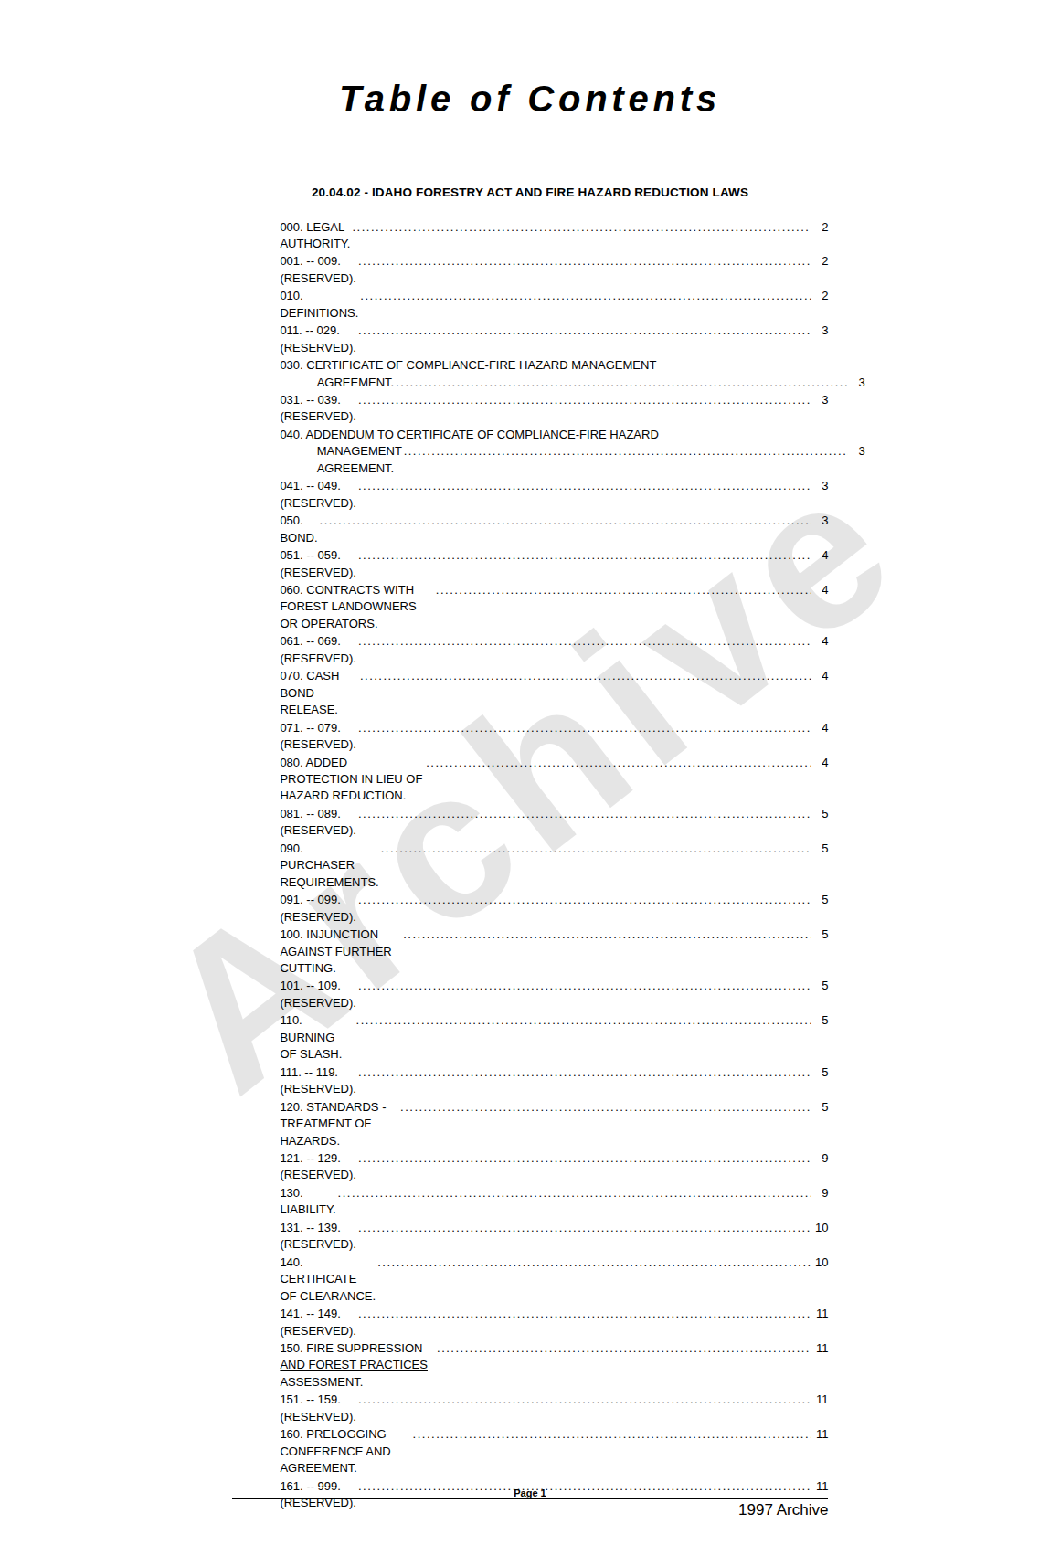Archive
Table of Contents
20.04.02 - IDAHO FORESTRY ACT AND FIRE HAZARD REDUCTION LAWS
000. LEGAL AUTHORITY. 2
001. -- 009. (RESERVED). 2
010. DEFINITIONS. 2
011. -- 029. (RESERVED). 3
030. CERTIFICATE OF COMPLIANCE-FIRE HAZARD MANAGEMENT AGREEMENT. 3
031. -- 039. (RESERVED). 3
040. ADDENDUM TO CERTIFICATE OF COMPLIANCE-FIRE HAZARD MANAGEMENT AGREEMENT. 3
041. -- 049. (RESERVED). 3
050. BOND. 3
051. -- 059. (RESERVED). 4
060. CONTRACTS WITH FOREST LANDOWNERS OR OPERATORS. 4
061. -- 069. (RESERVED). 4
070. CASH BOND RELEASE. 4
071. -- 079. (RESERVED). 4
080. ADDED PROTECTION IN LIEU OF HAZARD REDUCTION. 4
081. -- 089. (RESERVED). 5
090. PURCHASER REQUIREMENTS. 5
091. -- 099. (RESERVED). 5
100. INJUNCTION AGAINST FURTHER CUTTING. 5
101. -- 109. (RESERVED). 5
110. BURNING OF SLASH. 5
111. -- 119. (RESERVED). 5
120. STANDARDS - TREATMENT OF HAZARDS. 5
121. -- 129. (RESERVED). 9
130. LIABILITY. 9
131. -- 139. (RESERVED). 10
140. CERTIFICATE OF CLEARANCE. 10
141. -- 149. (RESERVED). 11
150. FIRE SUPPRESSION AND FOREST PRACTICES ASSESSMENT. 11
151. -- 159. (RESERVED). 11
160. PRELOGGING CONFERENCE AND AGREEMENT. 11
161. -- 999. (RESERVED). 11
Page 1
1997 Archive